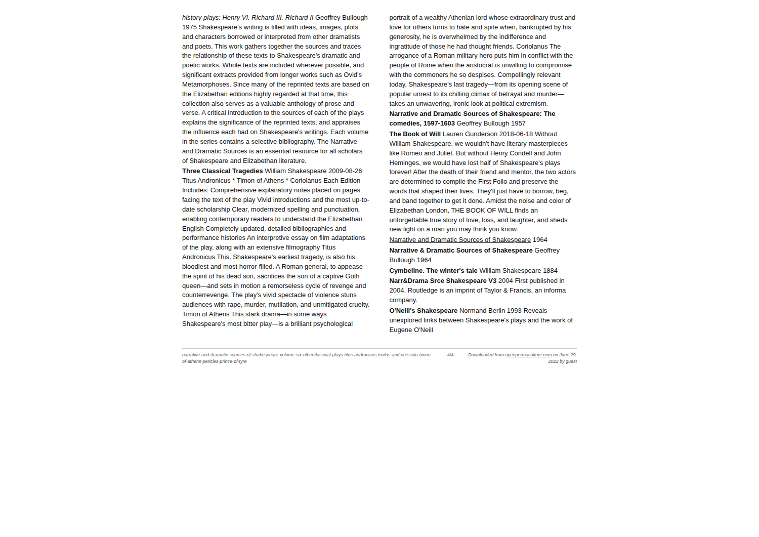history plays: Henry VI. Richard III. Richard II Geoffrey Bullough 1975 Shakespeare's writing is filled with ideas, images, plots and characters borrowed or interpreted from other dramatists and poets. This work gathers together the sources and traces the relationship of these texts to Shakespeare's dramatic and poetic works. Whole texts are included wherever possible, and significant extracts provided from longer works such as Ovid's Metamorphoses. Since many of the reprinted texts are based on the Elizabethan editions highly regarded at that time, this collection also serves as a valuable anthology of prose and verse. A critical introduction to the sources of each of the plays explains the significance of the reprinted texts, and appraises the influence each had on Shakespeare's writings. Each volume in the series contains a selective bibliography. The Narrative and Dramatic Sources is an essential resource for all scholars of Shakespeare and Elizabethan literature.
Three Classical Tragedies William Shakespeare 2009-08-26 Titus Andronicus * Timon of Athens * Coriolanus Each Edition Includes: Comprehensive explanatory notes placed on pages facing the text of the play Vivid introductions and the most up-to-date scholarship Clear, modernized spelling and punctuation, enabling contemporary readers to understand the Elizabethan English Completely updated, detailed bibliographies and performance histories An interpretive essay on film adaptations of the play, along with an extensive filmography Titus Andronicus This, Shakespeare's earliest tragedy, is also his bloodiest and most horror-filled. A Roman general, to appease the spirit of his dead son, sacrifices the son of a captive Goth queen—and sets in motion a remorseless cycle of revenge and counterrevenge. The play's vivid spectacle of violence stuns audiences with rape, murder, mutilation, and unmitigated cruelty. Timon of Athens This stark drama—in some ways Shakespeare's most bitter play—is a brilliant psychological portrait of a wealthy Athenian lord whose extraordinary trust and love for others turns to hate and spite when, bankrupted by his generosity, he is overwhelmed by the indifference and ingratitude of those he had thought friends. Coriolanus The arrogance of a Roman military hero puts him in conflict with the people of Rome when the aristocrat is unwilling to compromise with the commoners he so despises. Compellingly relevant today, Shakespeare's last tragedy—from its opening scene of popular unrest to its chilling climax of betrayal and murder—takes an unwavering, ironic look at political extremism.
Narrative and Dramatic Sources of Shakespeare: The comedies, 1597-1603 Geoffrey Bullough 1957
The Book of Will Lauren Gunderson 2018-06-18 Without William Shakespeare, we wouldn't have literary masterpieces like Romeo and Juliet. But without Henry Condell and John Heminges, we would have lost half of Shakespeare's plays forever! After the death of their friend and mentor, the two actors are determined to compile the First Folio and preserve the words that shaped their lives. They'll just have to borrow, beg, and band together to get it done. Amidst the noise and color of Elizabethan London, THE BOOK OF WILL finds an unforgettable true story of love, loss, and laughter, and sheds new light on a man you may think you know.
Narrative and Dramatic Sources of Shakespeare 1964
Narrative & Dramatic Sources of Shakespeare Geoffrey Bullough 1964
Cymbeline. The winter's tale William Shakespeare 1884
Narr&Drama Srce Shakespeare V3 2004 First published in 2004. Routledge is an imprint of Taylor & Francis, an informa company.
O'Neill's Shakespeare Normand Berlin 1993 Reveals unexplored links between Shakespeare's plays and the work of Eugene O'Neill
narrative-and-dramatic-sources-of-shakespeare-volume-six-otherclassical-plays-titus-andronicus-troilus-and-cressida-timon-of-athens-pericles-prince-of-tyre
4/4
Downloaded from openpermaculture.com on June 29, 2022 by guest